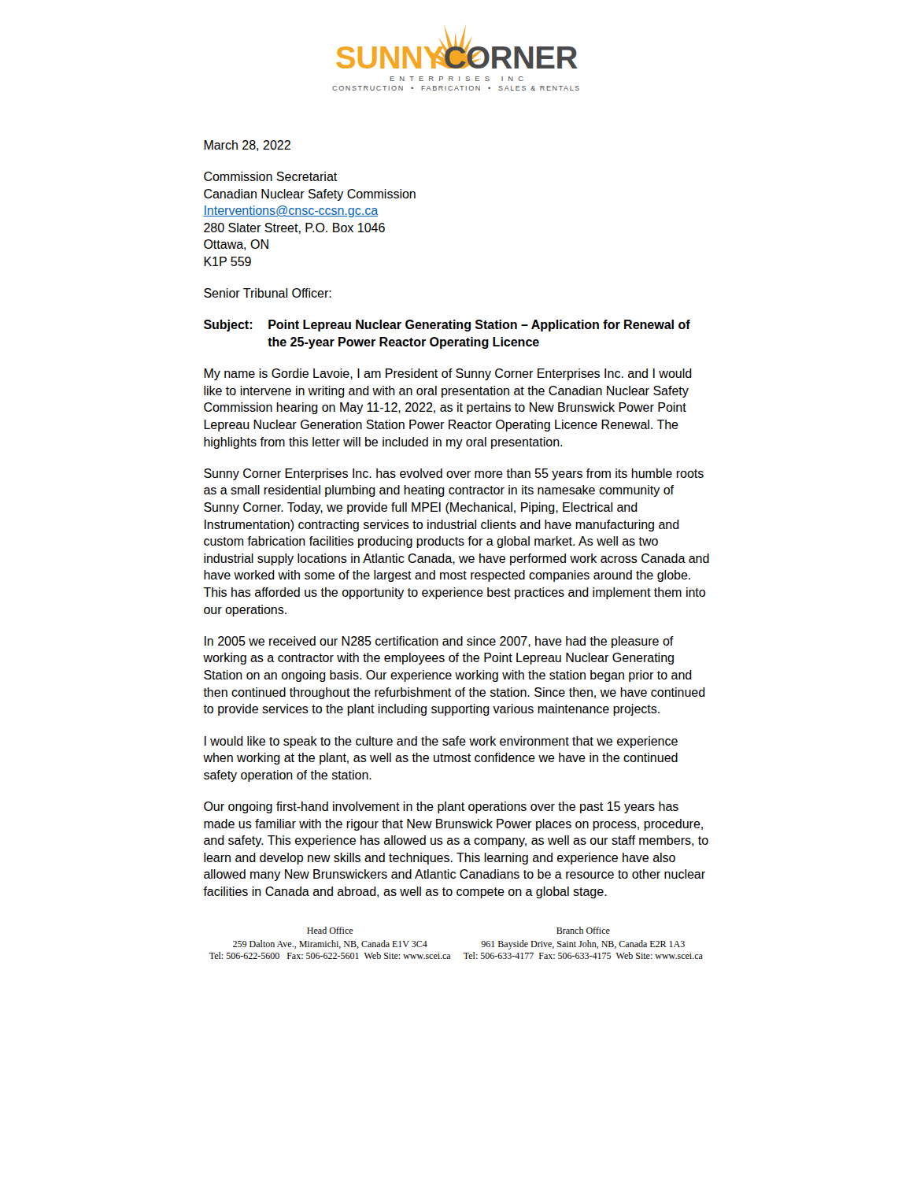SUNNY CORNER
ENTERPRISES INC
CONSTRUCTION • FABRICATION • SALES & RENTALS
March 28, 2022
Commission Secretariat
Canadian Nuclear Safety Commission
Interventions@cnsc-ccsn.gc.ca
280 Slater Street, P.O. Box 1046
Ottawa, ON
K1P 559
Senior Tribunal Officer:
| Subject: | Point Lepreau Nuclear Generating Station – Application for Renewal of the 25-year Power Reactor Operating Licence |
My name is Gordie Lavoie, I am President of Sunny Corner Enterprises Inc. and I would like to intervene in writing and with an oral presentation at the Canadian Nuclear Safety Commission hearing on May 11-12, 2022, as it pertains to New Brunswick Power Point Lepreau Nuclear Generation Station Power Reactor Operating Licence Renewal. The highlights from this letter will be included in my oral presentation.
Sunny Corner Enterprises Inc. has evolved over more than 55 years from its humble roots as a small residential plumbing and heating contractor in its namesake community of Sunny Corner. Today, we provide full MPEI (Mechanical, Piping, Electrical and Instrumentation) contracting services to industrial clients and have manufacturing and custom fabrication facilities producing products for a global market. As well as two industrial supply locations in Atlantic Canada, we have performed work across Canada and have worked with some of the largest and most respected companies around the globe. This has afforded us the opportunity to experience best practices and implement them into our operations.
In 2005 we received our N285 certification and since 2007, have had the pleasure of working as a contractor with the employees of the Point Lepreau Nuclear Generating Station on an ongoing basis. Our experience working with the station began prior to and then continued throughout the refurbishment of the station. Since then, we have continued to provide services to the plant including supporting various maintenance projects.
I would like to speak to the culture and the safe work environment that we experience when working at the plant, as well as the utmost confidence we have in the continued safety operation of the station.
Our ongoing first-hand involvement in the plant operations over the past 15 years has made us familiar with the rigour that New Brunswick Power places on process, procedure, and safety. This experience has allowed us as a company, as well as our staff members, to learn and develop new skills and techniques. This learning and experience have also allowed many New Brunswickers and Atlantic Canadians to be a resource to other nuclear facilities in Canada and abroad, as well as to compete on a global stage.
| Head Office 259 Dalton Ave., Miramichi, NB, Canada E1V 3C4 Tel: 506-622-5600 Fax: 506-622-5601 Web Site: www.scei.ca | Branch Office 961 Bayside Drive, Saint John, NB, Canada E2R 1A3 Tel: 506-633-4177 Fax: 506-633-4175 Web Site: www.scei.ca |